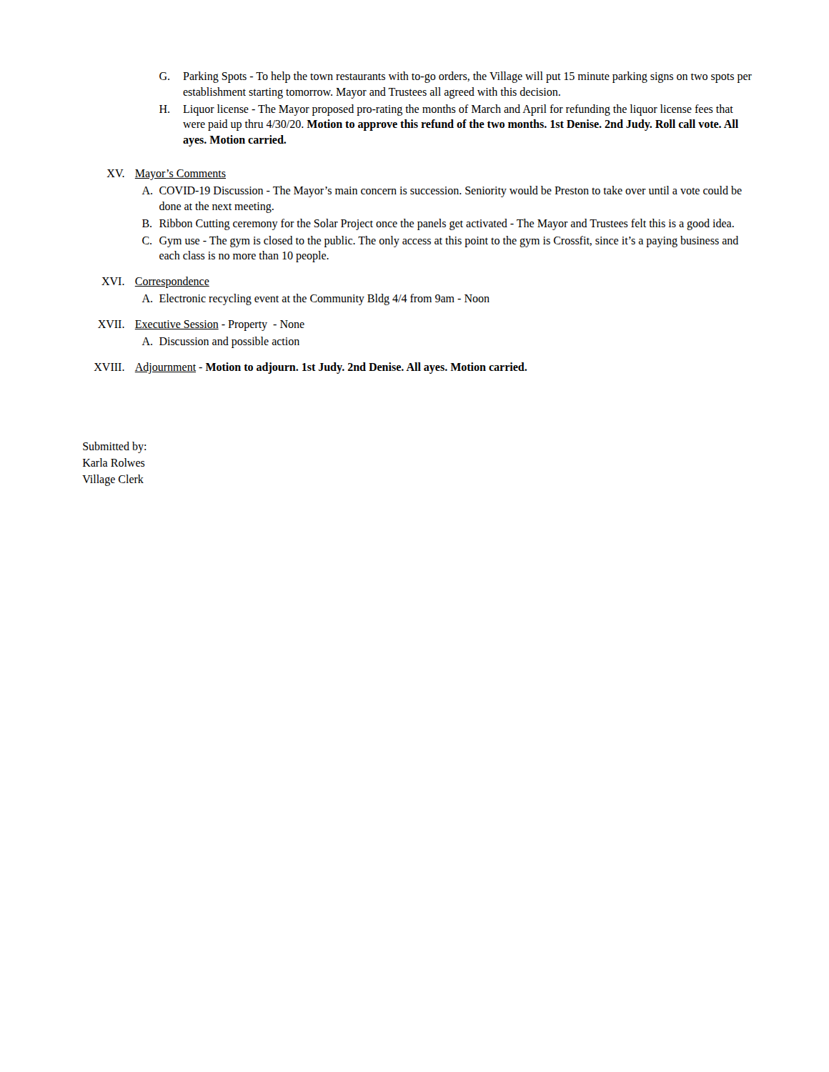G.
Parking Spots - To help the town restaurants with to-go orders, the Village will put 15 minute parking signs on two spots per establishment starting tomorrow. Mayor and Trustees all agreed with this decision.
H.
Liquor license - The Mayor proposed pro-rating the months of March and April for refunding the liquor license fees that were paid up thru 4/30/20. Motion to approve this refund of the two months. 1st Denise. 2nd Judy. Roll call vote. All ayes. Motion carried.
XV.
Mayor’s Comments
A.
COVID-19 Discussion - The Mayor’s main concern is succession. Seniority would be Preston to take over until a vote could be done at the next meeting.
B.
Ribbon Cutting ceremony for the Solar Project once the panels get activated - The Mayor and Trustees felt this is a good idea.
C.
Gym use - The gym is closed to the public. The only access at this point to the gym is Crossfit, since it’s a paying business and each class is no more than 10 people.
XVI.
Correspondence
A.
Electronic recycling event at the Community Bldg 4/4 from 9am - Noon
XVII.
Executive Session - Property - None
A.
Discussion and possible action
XVIII.
Adjournment - Motion to adjourn. 1st Judy. 2nd Denise. All ayes. Motion carried.
Submitted by:
Karla Rolwes
Village Clerk